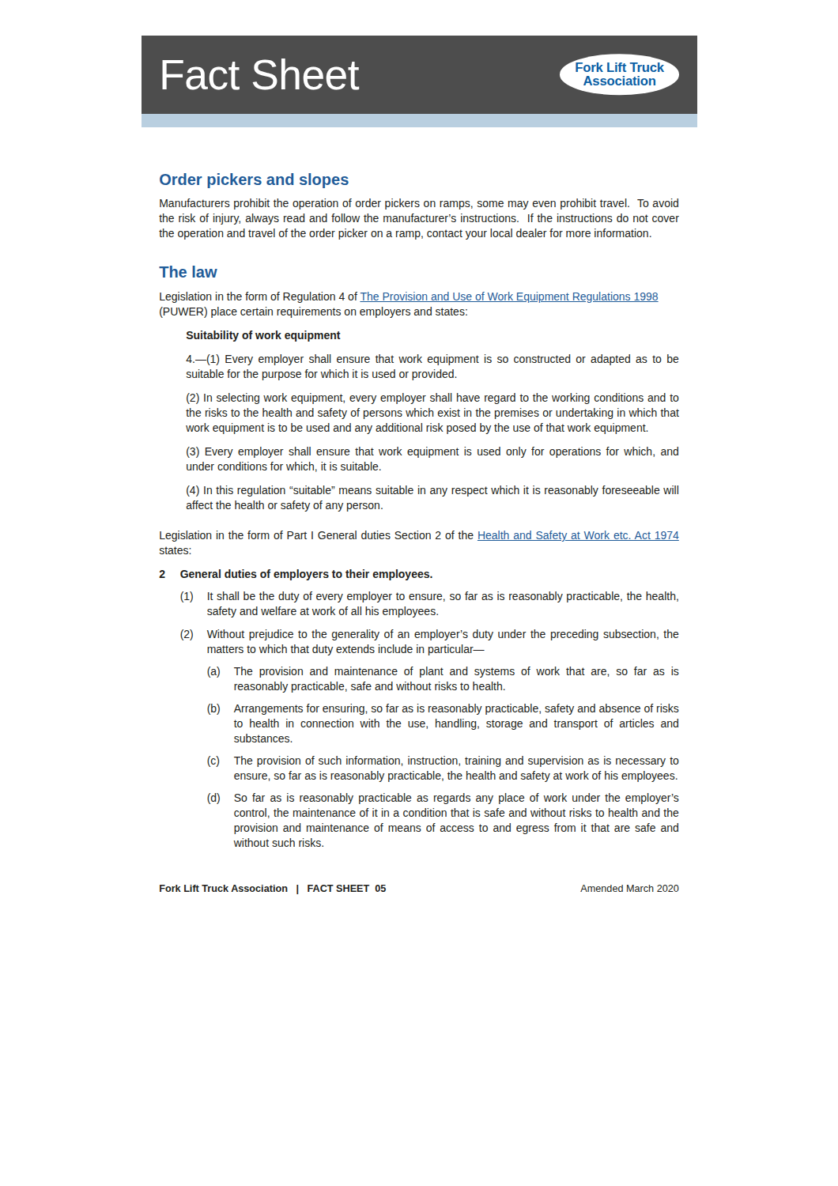Fact Sheet
Fork Lift Truck Association
Order pickers and slopes
Manufacturers prohibit the operation of order pickers on ramps, some may even prohibit travel. To avoid the risk of injury, always read and follow the manufacturer’s instructions. If the instructions do not cover the operation and travel of the order picker on a ramp, contact your local dealer for more information.
The law
Legislation in the form of Regulation 4 of The Provision and Use of Work Equipment Regulations 1998 (PUWER) place certain requirements on employers and states:
Suitability of work equipment
4.—(1) Every employer shall ensure that work equipment is so constructed or adapted as to be suitable for the purpose for which it is used or provided.
(2) In selecting work equipment, every employer shall have regard to the working conditions and to the risks to the health and safety of persons which exist in the premises or undertaking in which that work equipment is to be used and any additional risk posed by the use of that work equipment.
(3) Every employer shall ensure that work equipment is used only for operations for which, and under conditions for which, it is suitable.
(4) In this regulation “suitable” means suitable in any respect which it is reasonably foreseeable will affect the health or safety of any person.
Legislation in the form of Part I General duties Section 2 of the Health and Safety at Work etc. Act 1974 states:
| 2 | General duties of employers to their employees. |
| | (1) | It shall be the duty of every employer to ensure, so far as is reasonably practicable, the health, safety and welfare at work of all his employees. |
| | (2) | Without prejudice to the generality of an employer’s duty under the preceding subsection, the matters to which that duty extends include in particular— |
| | | (a) | The provision and maintenance of plant and systems of work that are, so far as is reasonably practicable, safe and without risks to health. |
| | | (b) | Arrangements for ensuring, so far as is reasonably practicable, safety and absence of risks to health in connection with the use, handling, storage and transport of articles and substances. |
| | | (c) | The provision of such information, instruction, training and supervision as is necessary to ensure, so far as is reasonably practicable, the health and safety at work of his employees. |
| | | (d) | So far as is reasonably practicable as regards any place of work under the employer’s control, the maintenance of it in a condition that is safe and without risks to health and the provision and maintenance of means of access to and egress from it that are safe and without such risks. |
Fork Lift Truck Association | FACT SHEET 05
Amended March 2020